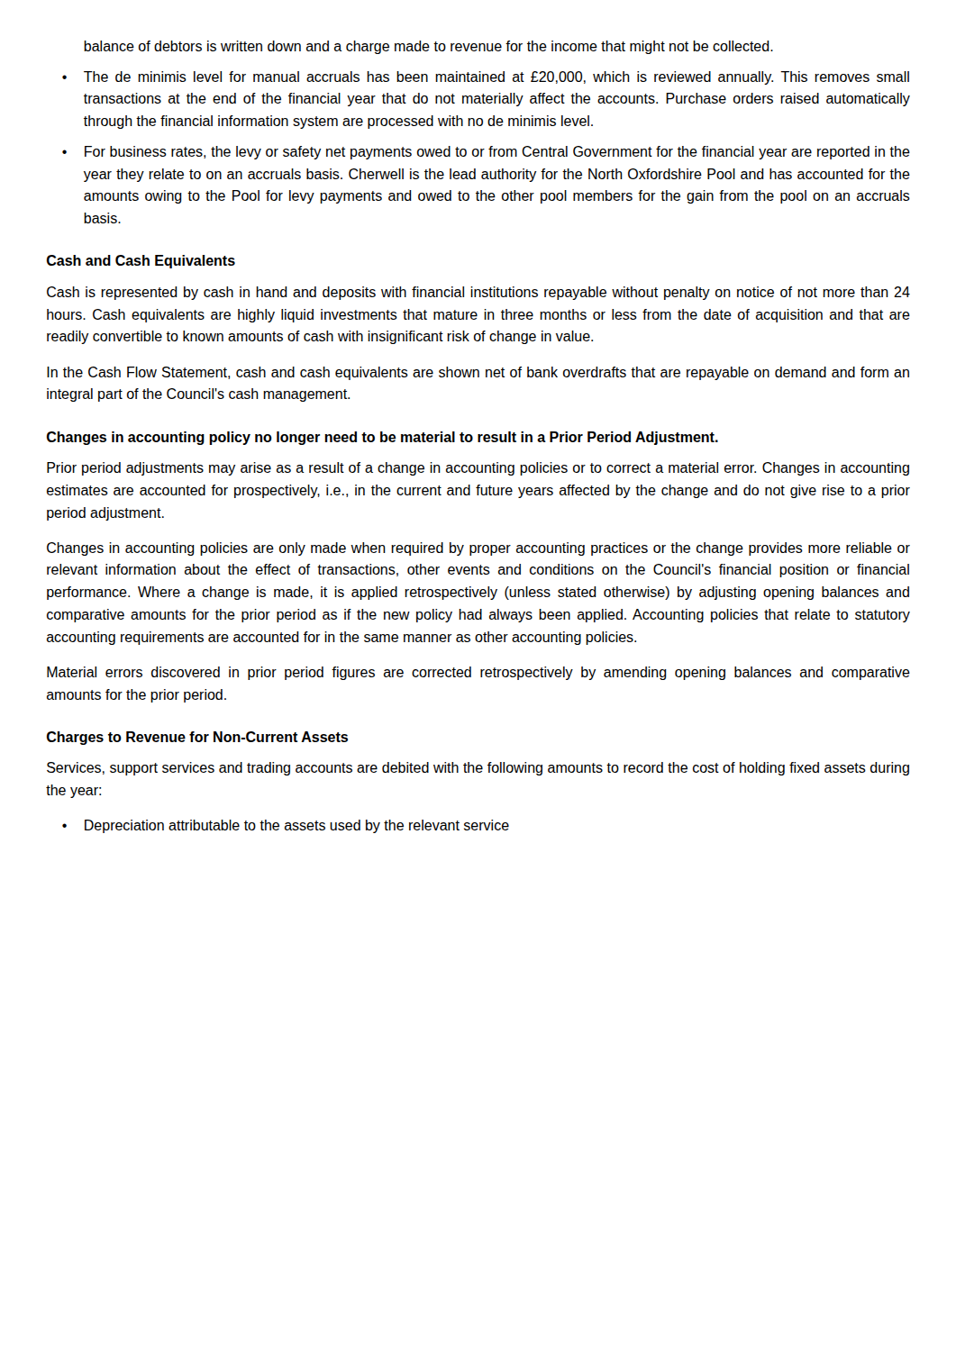balance of debtors is written down and a charge made to revenue for the income that might not be collected.
The de minimis level for manual accruals has been maintained at £20,000, which is reviewed annually. This removes small transactions at the end of the financial year that do not materially affect the accounts. Purchase orders raised automatically through the financial information system are processed with no de minimis level.
For business rates, the levy or safety net payments owed to or from Central Government for the financial year are reported in the year they relate to on an accruals basis. Cherwell is the lead authority for the North Oxfordshire Pool and has accounted for the amounts owing to the Pool for levy payments and owed to the other pool members for the gain from the pool on an accruals basis.
Cash and Cash Equivalents
Cash is represented by cash in hand and deposits with financial institutions repayable without penalty on notice of not more than 24 hours. Cash equivalents are highly liquid investments that mature in three months or less from the date of acquisition and that are readily convertible to known amounts of cash with insignificant risk of change in value.
In the Cash Flow Statement, cash and cash equivalents are shown net of bank overdrafts that are repayable on demand and form an integral part of the Council's cash management.
Changes in accounting policy no longer need to be material to result in a Prior Period Adjustment.
Prior period adjustments may arise as a result of a change in accounting policies or to correct a material error. Changes in accounting estimates are accounted for prospectively, i.e., in the current and future years affected by the change and do not give rise to a prior period adjustment.
Changes in accounting policies are only made when required by proper accounting practices or the change provides more reliable or relevant information about the effect of transactions, other events and conditions on the Council's financial position or financial performance. Where a change is made, it is applied retrospectively (unless stated otherwise) by adjusting opening balances and comparative amounts for the prior period as if the new policy had always been applied. Accounting policies that relate to statutory accounting requirements are accounted for in the same manner as other accounting policies.
Material errors discovered in prior period figures are corrected retrospectively by amending opening balances and comparative amounts for the prior period.
Charges to Revenue for Non-Current Assets
Services, support services and trading accounts are debited with the following amounts to record the cost of holding fixed assets during the year:
Depreciation attributable to the assets used by the relevant service